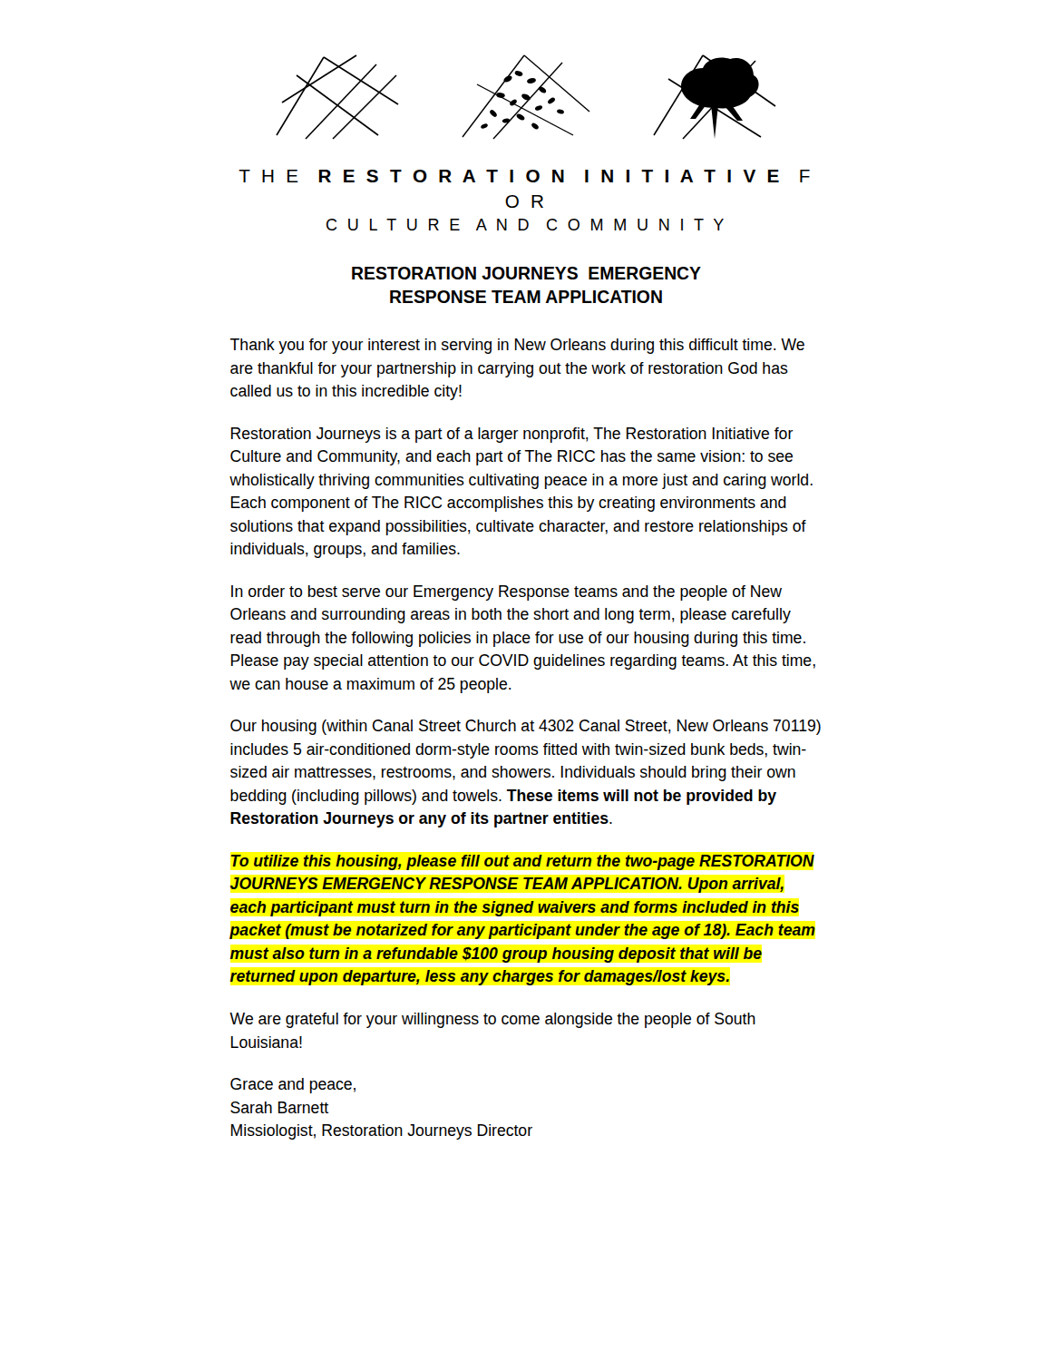T H E R E S T O R A T I O N I N I T I A T I V E F O R C U L T U R E A N D C O M M U N I T Y
RESTORATION JOURNEYS EMERGENCY
RESPONSE TEAM APPLICATION
Thank you for your interest in serving in New Orleans during this difficult time. We are thankful for your partnership in carrying out the work of restoration God has called us to in this incredible city!
Restoration Journeys is a part of a larger nonprofit, The Restoration Initiative for Culture and Community, and each part of The RICC has the same vision: to see wholistically thriving communities cultivating peace in a more just and caring world. Each component of The RICC accomplishes this by creating environments and solutions that expand possibilities, cultivate character, and restore relationships of individuals, groups, and families.
In order to best serve our Emergency Response teams and the people of New Orleans and surrounding areas in both the short and long term, please carefully read through the following policies in place for use of our housing during this time. Please pay special attention to our COVID guidelines regarding teams. At this time, we can house a maximum of 25 people.
Our housing (within Canal Street Church at 4302 Canal Street, New Orleans 70119) includes 5 air-conditioned dorm-style rooms fitted with twin-sized bunk beds, twin-sized air mattresses, restrooms, and showers. Individuals should bring their own bedding (including pillows) and towels. These items will not be provided by Restoration Journeys or any of its partner entities.
To utilize this housing, please fill out and return the two-page RESTORATION JOURNEYS EMERGENCY RESPONSE TEAM APPLICATION. Upon arrival, each participant must turn in the signed waivers and forms included in this packet (must be notarized for any participant under the age of 18). Each team must also turn in a refundable $100 group housing deposit that will be returned upon departure, less any charges for damages/lost keys.
We are grateful for your willingness to come alongside the people of South Louisiana!
Grace and peace,
Sarah Barnett
Missiologist, Restoration Journeys Director